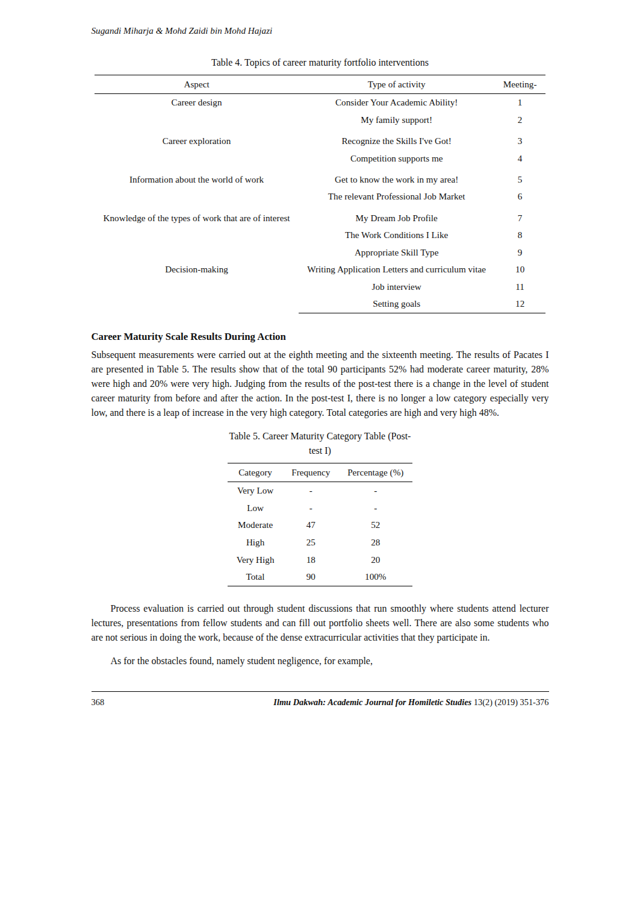Sugandi Miharja & Mohd Zaidi bin Mohd Hajazi
Table 4. Topics of career maturity fortfolio interventions
| Aspect | Type of activity | Meeting- |
| --- | --- | --- |
| Career design | Consider Your Academic Ability! | 1 |
| My family support! | 2 |
| Career exploration | Recognize the Skills I've Got! | 3 |
| Competition supports me | 4 |
| Information about the world of work | Get to know the work in my area! | 5 |
| The relevant Professional Job Market | 6 |
| Knowledge of the types of work that are of interest | My Dream Job Profile | 7 |
| The Work Conditions I Like | 8 |
| Appropriate Skill Type | 9 |
| Decision-making | Writing Application Letters and curriculum vitae | 10 |
| Job interview | 11 |
| Setting goals | 12 |
Career Maturity Scale Results During Action
Subsequent measurements were carried out at the eighth meeting and the sixteenth meeting. The results of Pacates I are presented in Table 5. The results show that of the total 90 participants 52% had moderate career maturity, 28% were high and 20% were very high. Judging from the results of the post-test there is a change in the level of student career maturity from before and after the action. In the post-test I, there is no longer a low category especially very low, and there is a leap of increase in the very high category. Total categories are high and very high 48%.
Table 5. Career Maturity Category Table (Post-test I)
| Category | Frequency | Percentage (%) |
| --- | --- | --- |
| Very Low | - | - |
| Low | - | - |
| Moderate | 47 | 52 |
| High | 25 | 28 |
| Very High | 18 | 20 |
| Total | 90 | 100% |
Process evaluation is carried out through student discussions that run smoothly where students attend lecturer lectures, presentations from fellow students and can fill out portfolio sheets well. There are also some students who are not serious in doing the work, because of the dense extracurricular activities that they participate in.
As for the obstacles found, namely student negligence, for example,
368 Ilmu Dakwah: Academic Journal for Homiletic Studies 13(2) (2019) 351-376